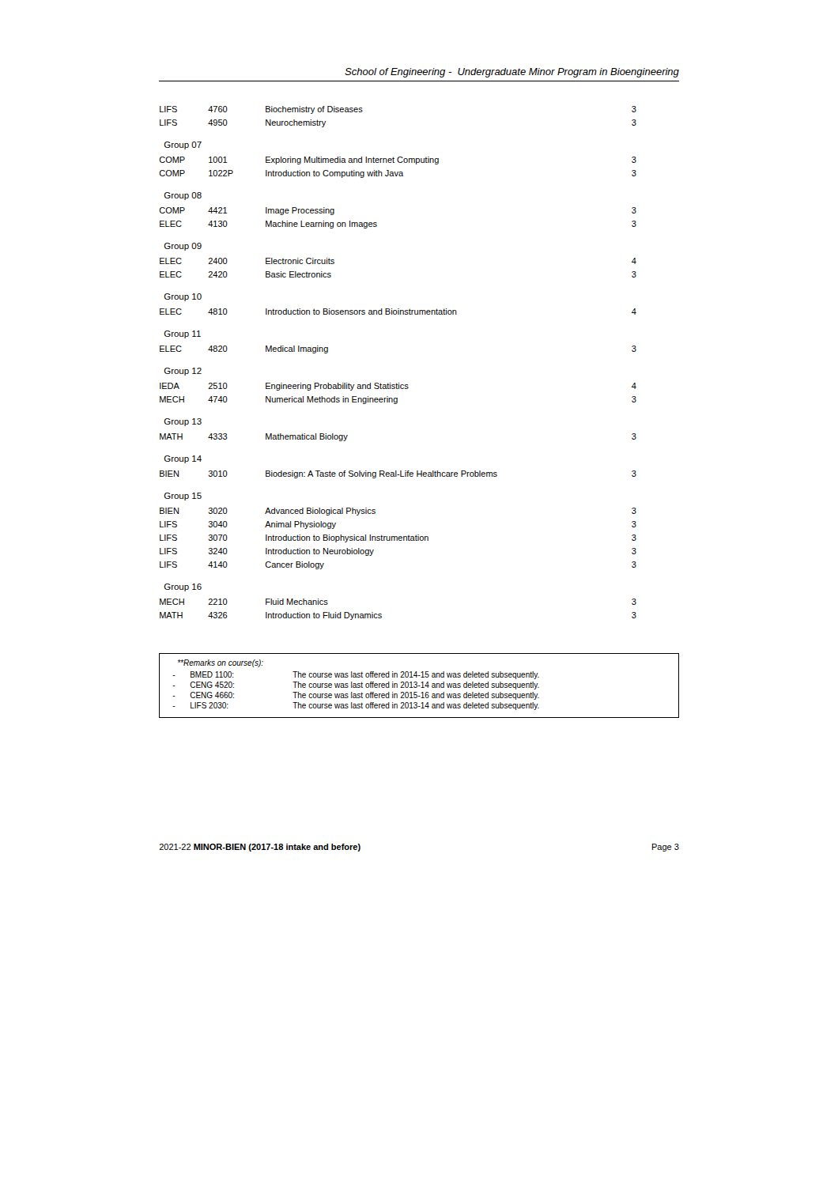School of Engineering - Undergraduate Minor Program in Bioengineering
| LIFS | 4760 | Biochemistry of Diseases | 3 |
| LIFS | 4950 | Neurochemistry | 3 |
| Group 07 |
| COMP | 1001 | Exploring Multimedia and Internet Computing | 3 |
| COMP | 1022P | Introduction to Computing with Java | 3 |
| Group 08 |
| COMP | 4421 | Image Processing | 3 |
| ELEC | 4130 | Machine Learning on Images | 3 |
| Group 09 |
| ELEC | 2400 | Electronic Circuits | 4 |
| ELEC | 2420 | Basic Electronics | 3 |
| Group 10 |
| ELEC | 4810 | Introduction to Biosensors and Bioinstrumentation | 4 |
| Group 11 |
| ELEC | 4820 | Medical Imaging | 3 |
| Group 12 |
| IEDA | 2510 | Engineering Probability and Statistics | 4 |
| MECH | 4740 | Numerical Methods in Engineering | 3 |
| Group 13 |
| MATH | 4333 | Mathematical Biology | 3 |
| Group 14 |
| BIEN | 3010 | Biodesign: A Taste of Solving Real-Life Healthcare Problems | 3 |
| Group 15 |
| BIEN | 3020 | Advanced Biological Physics | 3 |
| LIFS | 3040 | Animal Physiology | 3 |
| LIFS | 3070 | Introduction to Biophysical Instrumentation | 3 |
| LIFS | 3240 | Introduction to Neurobiology | 3 |
| LIFS | 4140 | Cancer Biology | 3 |
| Group 16 |
| MECH | 2210 | Fluid Mechanics | 3 |
| MATH | 4326 | Introduction to Fluid Dynamics | 3 |
**Remarks on course(s):
| - | BMED 1100: | The course was last offered in 2014-15 and was deleted subsequently. |
| - | CENG 4520: | The course was last offered in 2013-14 and was deleted subsequently. |
| - | CENG 4660: | The course was last offered in 2015-16 and was deleted subsequently. |
| - | LIFS 2030: | The course was last offered in 2013-14 and was deleted subsequently. |
2021-22 MINOR-BIEN (2017-18 intake and before)
Page 3